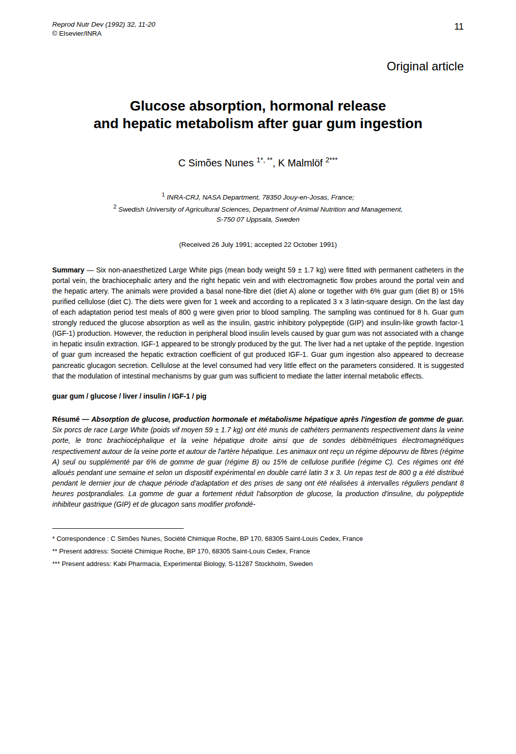Reprod Nutr Dev (1992) 32, 11-20
© Elsevier/INRA
11
Original article
Glucose absorption, hormonal release
and hepatic metabolism after guar gum ingestion
C Simões Nunes 1*, **, K Malmlöf 2***
1 INRA-CRJ, NASA Department, 78350 Jouy-en-Josas, France;
2 Swedish University of Agricultural Sciences, Department of Animal Nutrition and Management,
S-750 07 Uppsala, Sweden
(Received 26 July 1991; accepted 22 October 1991)
Summary — Six non-anaesthetized Large White pigs (mean body weight 59 ± 1.7 kg) were fitted with permanent catheters in the portal vein, the brachiocephalic artery and the right hepatic vein and with electromagnetic flow probes around the portal vein and the hepatic artery. The animals were provided a basal none-fibre diet (diet A) alone or together with 6% guar gum (diet B) or 15% purified cellulose (diet C). The diets were given for 1 week and according to a replicated 3 x 3 latin-square design. On the last day of each adaptation period test meals of 800 g were given prior to blood sampling. The sampling was continued for 8 h. Guar gum strongly reduced the glucose absorption as well as the insulin, gastric inhibitory polypeptide (GIP) and insulin-like growth factor-1 (IGF-1) production. However, the reduction in peripheral blood insulin levels caused by guar gum was not associated with a change in hepatic insulin extraction. IGF-1 appeared to be strongly produced by the gut. The liver had a net uptake of the peptide. Ingestion of guar gum increased the hepatic extraction coefficient of gut produced IGF-1. Guar gum ingestion also appeared to decrease pancreatic glucagon secretion. Cellulose at the level consumed had very little effect on the parameters considered. It is suggested that the modulation of intestinal mechanisms by guar gum was sufficient to mediate the latter internal metabolic effects.
guar gum / glucose / liver / insulin / IGF-1 / pig
Résumé — Absorption de glucose, production hormonale et métabolisme hépatique après l'ingestion de gomme de guar. Six porcs de race Large White (poids vif moyen 59 ± 1.7 kg) ont été munis de cathéters permanents respectivement dans la veine porte, le tronc brachiocéphalique et la veine hépatique droite ainsi que de sondes débitmétriques électromagnétiques respectivement autour de la veine porte et autour de l'artère hépatique. Les animaux ont reçu un régime dépourvu de fibres (régime A) seul ou supplémenté par 6% de gomme de guar (régime B) ou 15% de cellulose purifiée (régime C). Ces régimes ont été alloués pendant une semaine et selon un dispositif expérimental en double carré latin 3 x 3. Un repas test de 800 g a été distribué pendant le dernier jour de chaque période d'adaptation et des prises de sang ont été réalisées à intervalles réguliers pendant 8 heures postprandiales. La gomme de guar a fortement réduit l'absorption de glucose, la production d'insuline, du polypeptide inhibiteur gastrique (GIP) et de glucagon sans modifier profondé-
* Correspondence : C Simões Nunes, Société Chimique Roche, BP 170, 68305 Saint-Louis Cedex, France
** Present address: Société Chimique Roche, BP 170, 68305 Saint-Louis Cedex, France
*** Present address: Kabi Pharmacia, Experimental Biology, S-11287 Stockholm, Sweden